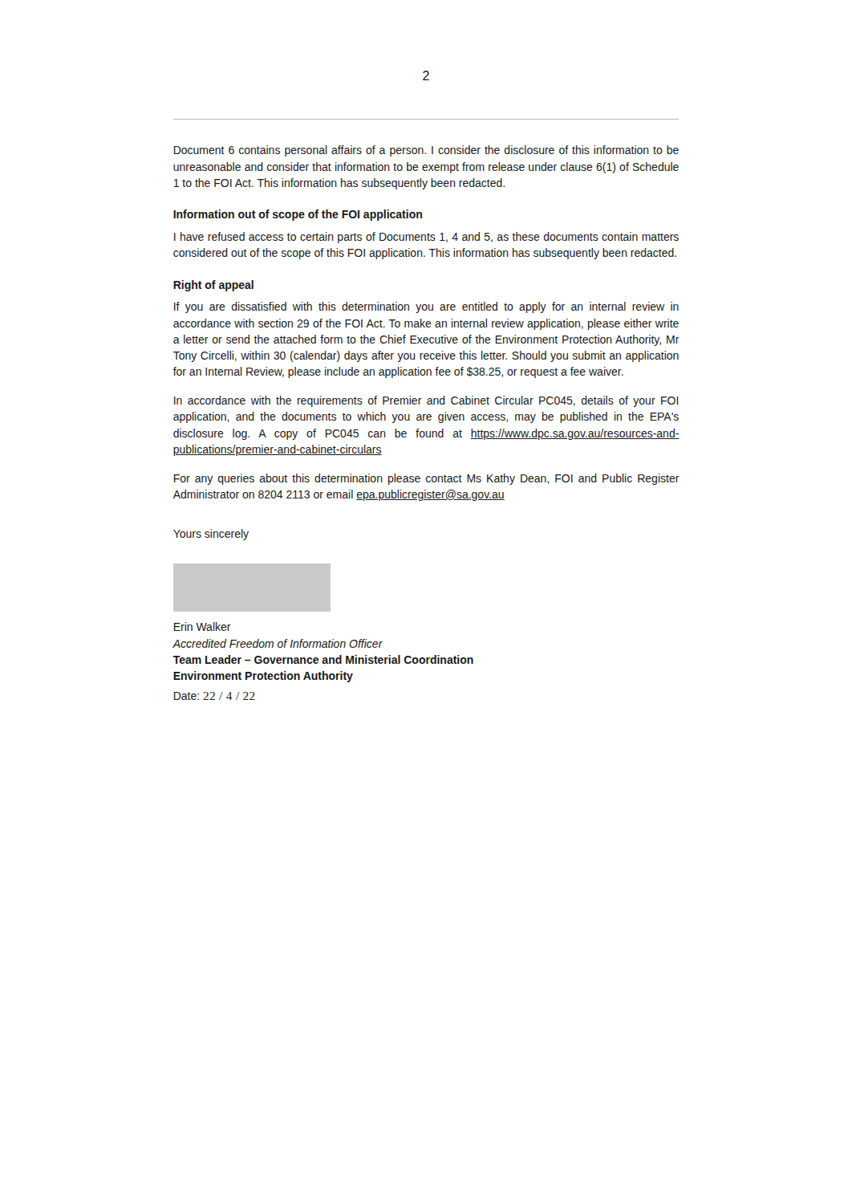2
Document 6 contains personal affairs of a person. I consider the disclosure of this information to be unreasonable and consider that information to be exempt from release under clause 6(1) of Schedule 1 to the FOI Act. This information has subsequently been redacted.
Information out of scope of the FOI application
I have refused access to certain parts of Documents 1, 4 and 5, as these documents contain matters considered out of the scope of this FOI application. This information has subsequently been redacted.
Right of appeal
If you are dissatisfied with this determination you are entitled to apply for an internal review in accordance with section 29 of the FOI Act. To make an internal review application, please either write a letter or send the attached form to the Chief Executive of the Environment Protection Authority, Mr Tony Circelli, within 30 (calendar) days after you receive this letter. Should you submit an application for an Internal Review, please include an application fee of $38.25, or request a fee waiver.
In accordance with the requirements of Premier and Cabinet Circular PC045, details of your FOI application, and the documents to which you are given access, may be published in the EPA's disclosure log. A copy of PC045 can be found at https://www.dpc.sa.gov.au/resources-and-publications/premier-and-cabinet-circulars
For any queries about this determination please contact Ms Kathy Dean, FOI and Public Register Administrator on 8204 2113 or email epa.publicregister@sa.gov.au
Yours sincerely
Erin Walker
Accredited Freedom of Information Officer
Team Leader – Governance and Ministerial Coordination
Environment Protection Authority
Date: 22 / 4 / 22